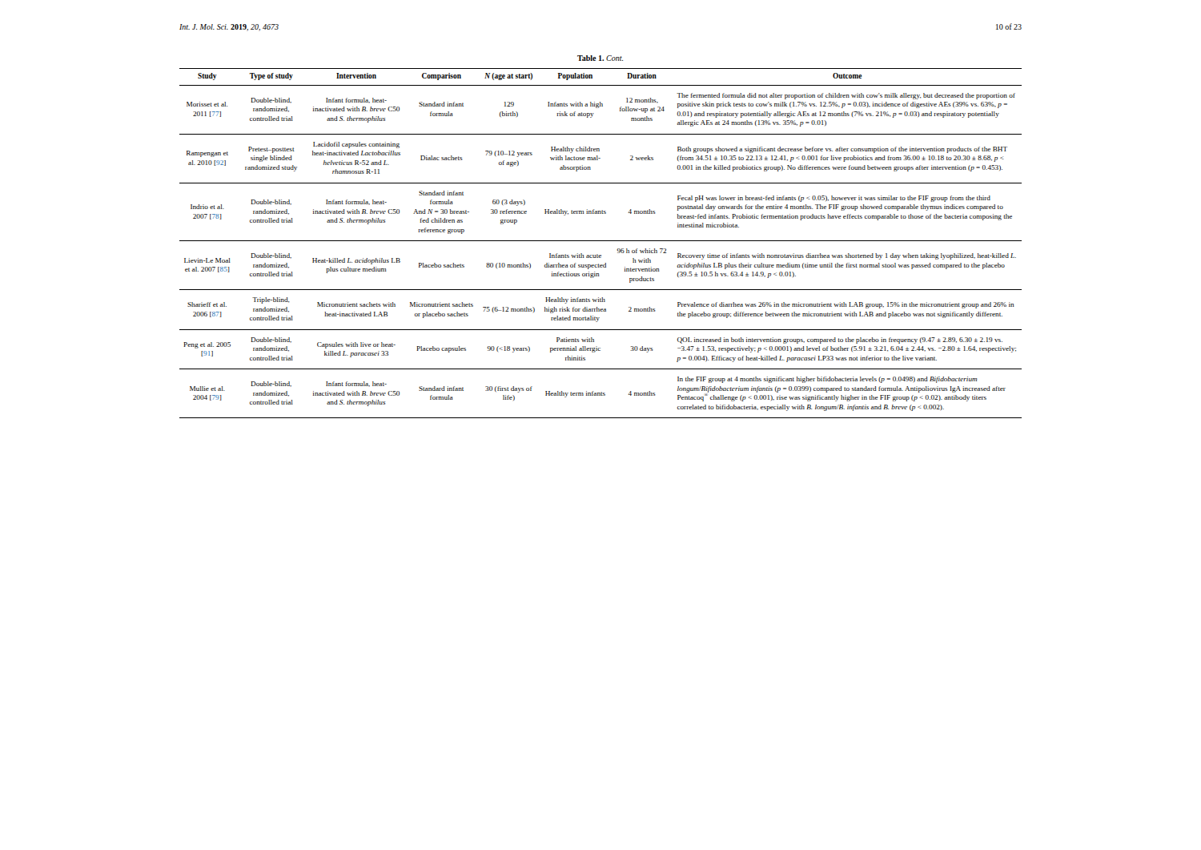Int. J. Mol. Sci. 2019, 20, 4673
10 of 23
Table 1. Cont.
| Study | Type of study | Intervention | Comparison | N (age at start) | Population | Duration | Outcome |
| --- | --- | --- | --- | --- | --- | --- | --- |
| Morisset et al. 2011 [ 77 ] | Double-blind, randomized, controlled trial | Infant formula, heat-inactivated with B. breve C50 and S. thermophilus | Standard infant formula | 129 (birth) | Infants with a high risk of atopy | 12 months, follow-up at 24 months | The fermented formula did not alter proportion of children with cow's milk allergy, but decreased the proportion of positive skin prick tests to cow's milk (1.7% vs. 12.5%, p = 0.03), incidence of digestive AEs (39% vs. 63%, p = 0.01) and respiratory potentially allergic AEs at 12 months (7% vs. 21%, p = 0.03) and respiratory potentially allergic AEs at 24 months (13% vs. 35%, p = 0.01) |
| Rampengan et al. 2010 [ 92 ] | Pretest–posttest single blinded randomized study | Lacidofil capsules containing heat-inactivated Lactobacillus helveticus R-52 and L. rhamnosus R-11 | Dialac sachets | 79 (10–12 years of age) | Healthy children with lactose mal-absorption | 2 weeks | Both groups showed a significant decrease before vs. after consumption of the intervention products of the BHT (from 34.51 ± 10.35 to 22.13 ± 12.41, p < 0.001 for live probiotics and from 36.00 ± 10.18 to 20.30 ± 8.68, p < 0.001 in the killed probiotics group). No differences were found between groups after intervention ( p = 0.453). |
| Indrio et al. 2007 [ 78 ] | Double-blind, randomized, controlled trial | Infant formula, heat-inactivated with B. breve C50 and S. thermophilus | Standard infant formula And N = 30 breast-fed children as reference group | 60 (3 days) 30 reference group | Healthy, term infants | 4 months | Fecal pH was lower in breast-fed infants ( p < 0.05), however it was similar to the FIF group from the third postnatal day onwards for the entire 4 months. The FIF group showed comparable thymus indices compared to breast-fed infants. Probiotic fermentation products have effects comparable to those of the bacteria composing the intestinal microbiota. |
| Lievin-Le Moal et al. 2007 [ 85 ] | Double-blind, randomized, controlled trial | Heat-killed L. acidophilus LB plus culture medium | Placebo sachets | 80 (10 months) | Infants with acute diarrhea of suspected infectious origin | 96 h of which 72 h with intervention products | Recovery time of infants with nonrotavirus diarrhea was shortened by 1 day when taking lyophilized, heat-killed L. acidophilus LB plus their culture medium (time until the first normal stool was passed compared to the placebo (39.5 ± 10.5 h vs. 63.4 ± 14.9, p < 0.01). |
| Sharieff et al. 2006 [ 87 ] | Triple-blind, randomized, controlled trial | Micronutrient sachets with heat-inactivated LAB | Micronutrient sachets or placebo sachets | 75 (6–12 months) | Healthy infants with high risk for diarrhea related mortality | 2 months | Prevalence of diarrhea was 26% in the micronutrient with LAB group, 15% in the micronutrient group and 26% in the placebo group; difference between the micronutrient with LAB and placebo was not significantly different. |
| Peng et al. 2005 [ 91 ] | Double-blind, randomized, controlled trial | Capsules with live or heat-killed L. paracasei 33 | Placebo capsules | 90 (<18 years) | Patients with perennial allergic rhinitis | 30 days | QOL increased in both intervention groups, compared to the placebo in frequency (9.47 ± 2.89, 6.30 ± 2.19 vs. −3.47 ± 1.53, respectively; p < 0.0001) and level of bother (5.91 ± 3.21, 6.04 ± 2.44, vs. −2.80 ± 1.64, respectively; p = 0.004). Efficacy of heat-killed L. paracasei LP33 was not inferior to the live variant. |
| Mullie et al. 2004 [ 79 ] | Double-blind, randomized, controlled trial | Infant formula, heat-inactivated with B. breve C50 and S. thermophilus | Standard infant formula | 30 (first days of life) | Healthy term infants | 4 months | In the FIF group at 4 months significant higher bifidobacteria levels ( p = 0.0498) and Bifidobacterium longum / Bifidobacterium infantis ( p = 0.0399) compared to standard formula. Antipoliovirus IgA increased after Pentacoq ® challenge ( p < 0.001), rise was significantly higher in the FIF group ( p < 0.02). antibody titers correlated to bifidobacteria, especially with B. longum / B. infantis and B. breve ( p < 0.002). |